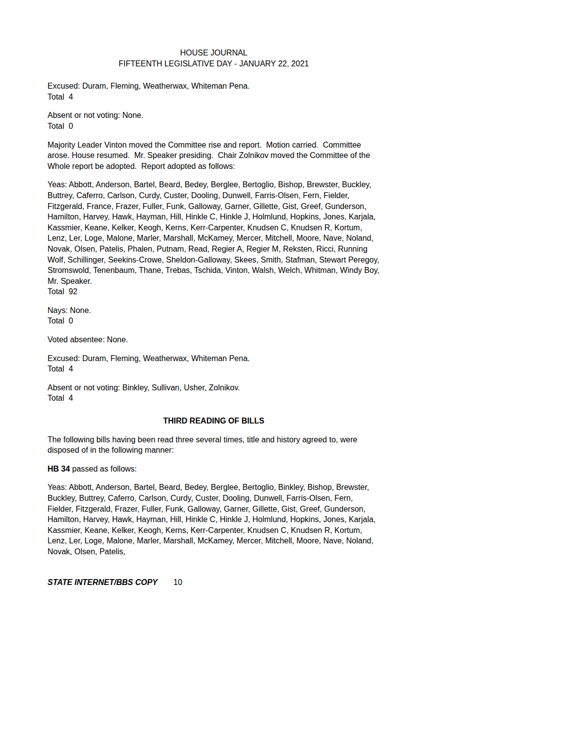HOUSE JOURNAL FIFTEENTH LEGISLATIVE DAY - JANUARY 22, 2021
Excused: Duram, Fleming, Weatherwax, Whiteman Pena.
Total 4
Absent or not voting: None.
Total 0
Majority Leader Vinton moved the Committee rise and report. Motion carried. Committee arose. House resumed. Mr. Speaker presiding. Chair Zolnikov moved the Committee of the Whole report be adopted. Report adopted as follows:
Yeas: Abbott, Anderson, Bartel, Beard, Bedey, Berglee, Bertoglio, Bishop, Brewster, Buckley, Buttrey, Caferro, Carlson, Curdy, Custer, Dooling, Dunwell, Farris-Olsen, Fern, Fielder, Fitzgerald, France, Frazer, Fuller, Funk, Galloway, Garner, Gillette, Gist, Greef, Gunderson, Hamilton, Harvey, Hawk, Hayman, Hill, Hinkle C, Hinkle J, Holmlund, Hopkins, Jones, Karjala, Kassmier, Keane, Kelker, Keogh, Kerns, Kerr-Carpenter, Knudsen C, Knudsen R, Kortum, Lenz, Ler, Loge, Malone, Marler, Marshall, McKamey, Mercer, Mitchell, Moore, Nave, Noland, Novak, Olsen, Patelis, Phalen, Putnam, Read, Regier A, Regier M, Reksten, Ricci, Running Wolf, Schillinger, Seekins-Crowe, Sheldon-Galloway, Skees, Smith, Stafman, Stewart Peregoy, Stromswold, Tenenbaum, Thane, Trebas, Tschida, Vinton, Walsh, Welch, Whitman, Windy Boy, Mr. Speaker.
Total 92
Nays: None.
Total 0
Voted absentee: None.
Excused: Duram, Fleming, Weatherwax, Whiteman Pena.
Total 4
Absent or not voting: Binkley, Sullivan, Usher, Zolnikov.
Total 4
THIRD READING OF BILLS
The following bills having been read three several times, title and history agreed to, were disposed of in the following manner:
HB 34 passed as follows:
Yeas: Abbott, Anderson, Bartel, Beard, Bedey, Berglee, Bertoglio, Binkley, Bishop, Brewster, Buckley, Buttrey, Caferro, Carlson, Curdy, Custer, Dooling, Dunwell, Farris-Olsen, Fern, Fielder, Fitzgerald, Frazer, Fuller, Funk, Galloway, Garner, Gillette, Gist, Greef, Gunderson, Hamilton, Harvey, Hawk, Hayman, Hill, Hinkle C, Hinkle J, Holmlund, Hopkins, Jones, Karjala, Kassmier, Keane, Kelker, Keogh, Kerns, Kerr-Carpenter, Knudsen C, Knudsen R, Kortum, Lenz, Ler, Loge, Malone, Marler, Marshall, McKamey, Mercer, Mitchell, Moore, Nave, Noland, Novak, Olsen, Patelis,
STATE INTERNET/BBS COPY10